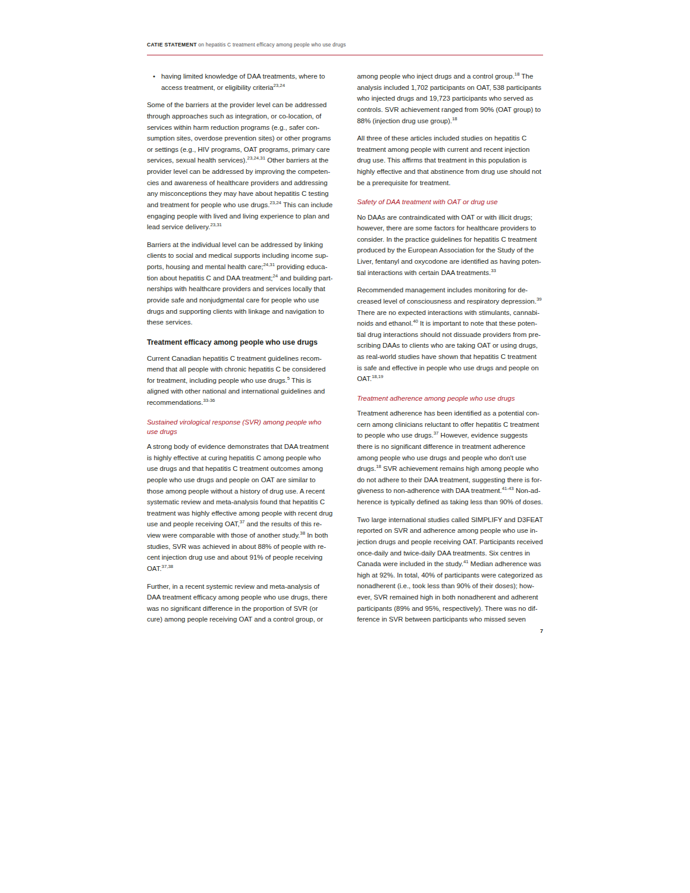CATIE STATEMENT on hepatitis C treatment efficacy among people who use drugs
having limited knowledge of DAA treatments, where to access treatment, or eligibility criteria23,24
Some of the barriers at the provider level can be addressed through approaches such as integration, or co-location, of services within harm reduction programs (e.g., safer consumption sites, overdose prevention sites) or other programs or settings (e.g., HIV programs, OAT programs, primary care services, sexual health services).23,24,31 Other barriers at the provider level can be addressed by improving the competencies and awareness of healthcare providers and addressing any misconceptions they may have about hepatitis C testing and treatment for people who use drugs.23,24 This can include engaging people with lived and living experience to plan and lead service delivery.23,31
Barriers at the individual level can be addressed by linking clients to social and medical supports including income supports, housing and mental health care;24,31 providing education about hepatitis C and DAA treatment;24 and building partnerships with healthcare providers and services locally that provide safe and nonjudgmental care for people who use drugs and supporting clients with linkage and navigation to these services.
Treatment efficacy among people who use drugs
Current Canadian hepatitis C treatment guidelines recommend that all people with chronic hepatitis C be considered for treatment, including people who use drugs.5 This is aligned with other national and international guidelines and recommendations.33-36
Sustained virological response (SVR) among people who use drugs
A strong body of evidence demonstrates that DAA treatment is highly effective at curing hepatitis C among people who use drugs and that hepatitis C treatment outcomes among people who use drugs and people on OAT are similar to those among people without a history of drug use. A recent systematic review and meta-analysis found that hepatitis C treatment was highly effective among people with recent drug use and people receiving OAT,37 and the results of this review were comparable with those of another study.38 In both studies, SVR was achieved in about 88% of people with recent injection drug use and about 91% of people receiving OAT.37,38
Further, in a recent systemic review and meta-analysis of DAA treatment efficacy among people who use drugs, there was no significant difference in the proportion of SVR (or cure) among people receiving OAT and a control group, or among people who inject drugs and a control group.18 The analysis included 1,702 participants on OAT, 538 participants who injected drugs and 19,723 participants who served as controls. SVR achievement ranged from 90% (OAT group) to 88% (injection drug use group).18
All three of these articles included studies on hepatitis C treatment among people with current and recent injection drug use. This affirms that treatment in this population is highly effective and that abstinence from drug use should not be a prerequisite for treatment.
Safety of DAA treatment with OAT or drug use
No DAAs are contraindicated with OAT or with illicit drugs; however, there are some factors for healthcare providers to consider. In the practice guidelines for hepatitis C treatment produced by the European Association for the Study of the Liver, fentanyl and oxycodone are identified as having potential interactions with certain DAA treatments.33
Recommended management includes monitoring for decreased level of consciousness and respiratory depression.39 There are no expected interactions with stimulants, cannabinoids and ethanol.40 It is important to note that these potential drug interactions should not dissuade providers from prescribing DAAs to clients who are taking OAT or using drugs, as real-world studies have shown that hepatitis C treatment is safe and effective in people who use drugs and people on OAT.18,19
Treatment adherence among people who use drugs
Treatment adherence has been identified as a potential concern among clinicians reluctant to offer hepatitis C treatment to people who use drugs.37 However, evidence suggests there is no significant difference in treatment adherence among people who use drugs and people who don't use drugs.18 SVR achievement remains high among people who do not adhere to their DAA treatment, suggesting there is forgiveness to non-adherence with DAA treatment.41-43 Non-adherence is typically defined as taking less than 90% of doses.
Two large international studies called SIMPLIFY and D3FEAT reported on SVR and adherence among people who use injection drugs and people receiving OAT. Participants received once-daily and twice-daily DAA treatments. Six centres in Canada were included in the study.41 Median adherence was high at 92%. In total, 40% of participants were categorized as nonadherent (i.e., took less than 90% of their doses); however, SVR remained high in both nonadherent and adherent participants (89% and 95%, respectively). There was no difference in SVR between participants who missed seven
7